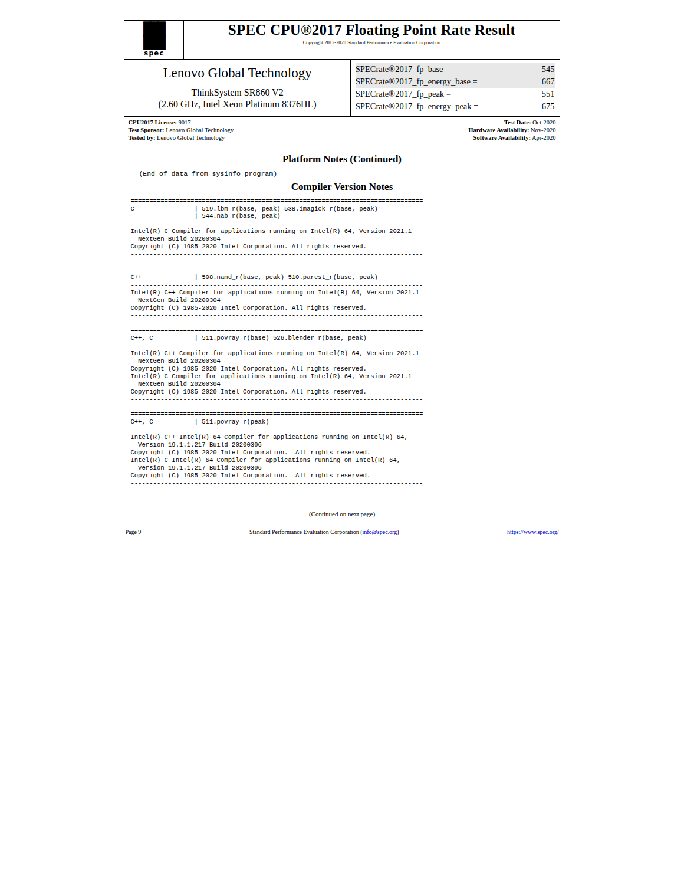███
███
spec
SPEC CPU®2017 Floating Point Rate Result
Copyright 2017-2020 Standard Performance Evaluation Corporation
Lenovo Global Technology
ThinkSystem SR860 V2
(2.60 GHz, Intel Xeon Platinum 8376HL)
| SPECrate®2017_fp_base = | 545 |
| SPECrate®2017_fp_energy_base = | 667 |
| SPECrate®2017_fp_peak = | 551 |
| SPECrate®2017_fp_energy_peak = | 675 |
CPU2017 License: 9017
Test Sponsor: Lenovo Global Technology
Tested by: Lenovo Global Technology
Test Date: Oct-2020
Hardware Availability: Nov-2020
Software Availability: Apr-2020
Platform Notes (Continued)
(End of data from sysinfo program)
Compiler Version Notes
==============================================================================
C                | 519.lbm_r(base, peak) 538.imagick_r(base, peak)
                 | 544.nab_r(base, peak)
------------------------------------------------------------------------------
Intel(R) C Compiler for applications running on Intel(R) 64, Version 2021.1
  NextGen Build 20200304
Copyright (C) 1985-2020 Intel Corporation. All rights reserved.
------------------------------------------------------------------------------

==============================================================================
C++              | 508.namd_r(base, peak) 510.parest_r(base, peak)
------------------------------------------------------------------------------
Intel(R) C++ Compiler for applications running on Intel(R) 64, Version 2021.1
  NextGen Build 20200304
Copyright (C) 1985-2020 Intel Corporation. All rights reserved.
------------------------------------------------------------------------------

==============================================================================
C++, C           | 511.povray_r(base) 526.blender_r(base, peak)
------------------------------------------------------------------------------
Intel(R) C++ Compiler for applications running on Intel(R) 64, Version 2021.1
  NextGen Build 20200304
Copyright (C) 1985-2020 Intel Corporation. All rights reserved.
Intel(R) C Compiler for applications running on Intel(R) 64, Version 2021.1
  NextGen Build 20200304
Copyright (C) 1985-2020 Intel Corporation. All rights reserved.
------------------------------------------------------------------------------

==============================================================================
C++, C           | 511.povray_r(peak)
------------------------------------------------------------------------------
Intel(R) C++ Intel(R) 64 Compiler for applications running on Intel(R) 64,
  Version 19.1.1.217 Build 20200306
Copyright (C) 1985-2020 Intel Corporation.  All rights reserved.
Intel(R) C Intel(R) 64 Compiler for applications running on Intel(R) 64,
  Version 19.1.1.217 Build 20200306
Copyright (C) 1985-2020 Intel Corporation.  All rights reserved.
------------------------------------------------------------------------------

==============================================================================
(Continued on next page)
Page 9
Standard Performance Evaluation Corporation (info@spec.org)
https://www.spec.org/